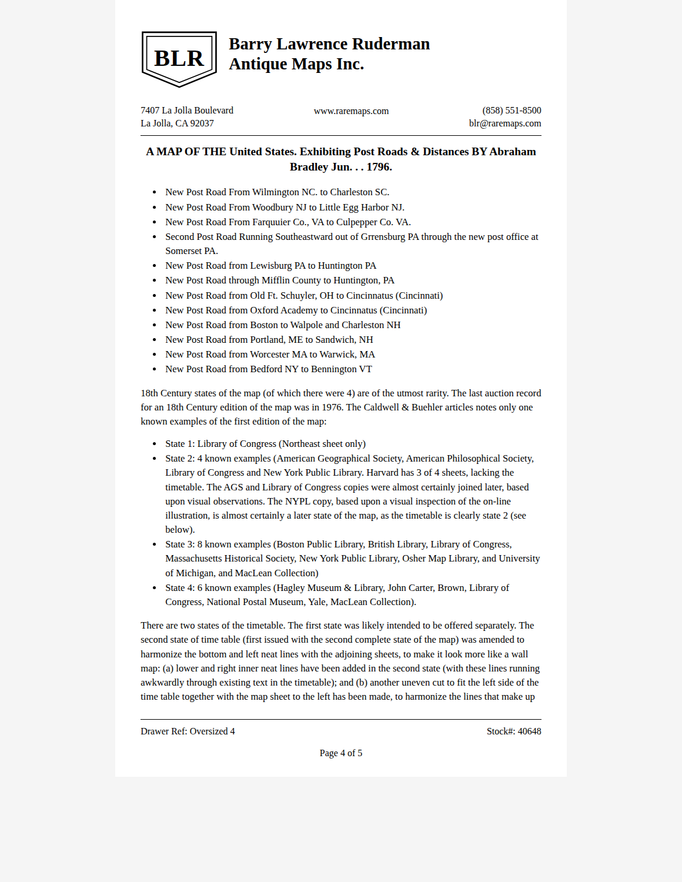BLR
Barry Lawrence Ruderman
Antique Maps Inc.
7407 La Jolla Boulevard
La Jolla, CA 92037
www.raremaps.com
(858) 551-8500
blr@raremaps.com
A MAP OF THE United States. Exhibiting Post Roads & Distances BY Abraham Bradley Jun. . . 1796.
New Post Road From Wilmington NC. to Charleston SC.
New Post Road From Woodbury NJ to Little Egg Harbor NJ.
New Post Road From Farquuier Co., VA to Culpepper Co. VA.
Second Post Road Running Southeastward out of Grrensburg PA through the new post office at Somerset PA.
New Post Road from Lewisburg PA to Huntington PA
New Post Road through Mifflin County to Huntington, PA
New Post Road from Old Ft. Schuyler, OH to Cincinnatus (Cincinnati)
New Post Road from Oxford Academy to Cincinnatus (Cincinnati)
New Post Road from Boston to Walpole and Charleston NH
New Post Road from Portland, ME to Sandwich, NH
New Post Road from Worcester MA to Warwick, MA
New Post Road from Bedford NY to Bennington VT
18th Century states of the map (of which there were 4) are of the utmost rarity. The last auction record for an 18th Century edition of the map was in 1976. The Caldwell & Buehler articles notes only one known examples of the first edition of the map:
State 1: Library of Congress (Northeast sheet only)
State 2: 4 known examples (American Geographical Society, American Philosophical Society, Library of Congress and New York Public Library. Harvard has 3 of 4 sheets, lacking the timetable. The AGS and Library of Congress copies were almost certainly joined later, based upon visual observations. The NYPL copy, based upon a visual inspection of the on-line illustration, is almost certainly a later state of the map, as the timetable is clearly state 2 (see below).
State 3: 8 known examples (Boston Public Library, British Library, Library of Congress, Massachusetts Historical Society, New York Public Library, Osher Map Library, and University of Michigan, and MacLean Collection)
State 4: 6 known examples (Hagley Museum & Library, John Carter, Brown, Library of Congress, National Postal Museum, Yale, MacLean Collection).
There are two states of the timetable. The first state was likely intended to be offered separately. The second state of time table (first issued with the second complete state of the map) was amended to harmonize the bottom and left neat lines with the adjoining sheets, to make it look more like a wall map: (a) lower and right inner neat lines have been added in the second state (with these lines running awkwardly through existing text in the timetable); and (b) another uneven cut to fit the left side of the time table together with the map sheet to the left has been made, to harmonize the lines that make up
Drawer Ref: Oversized 4
Stock#: 40648
Page 4 of 5